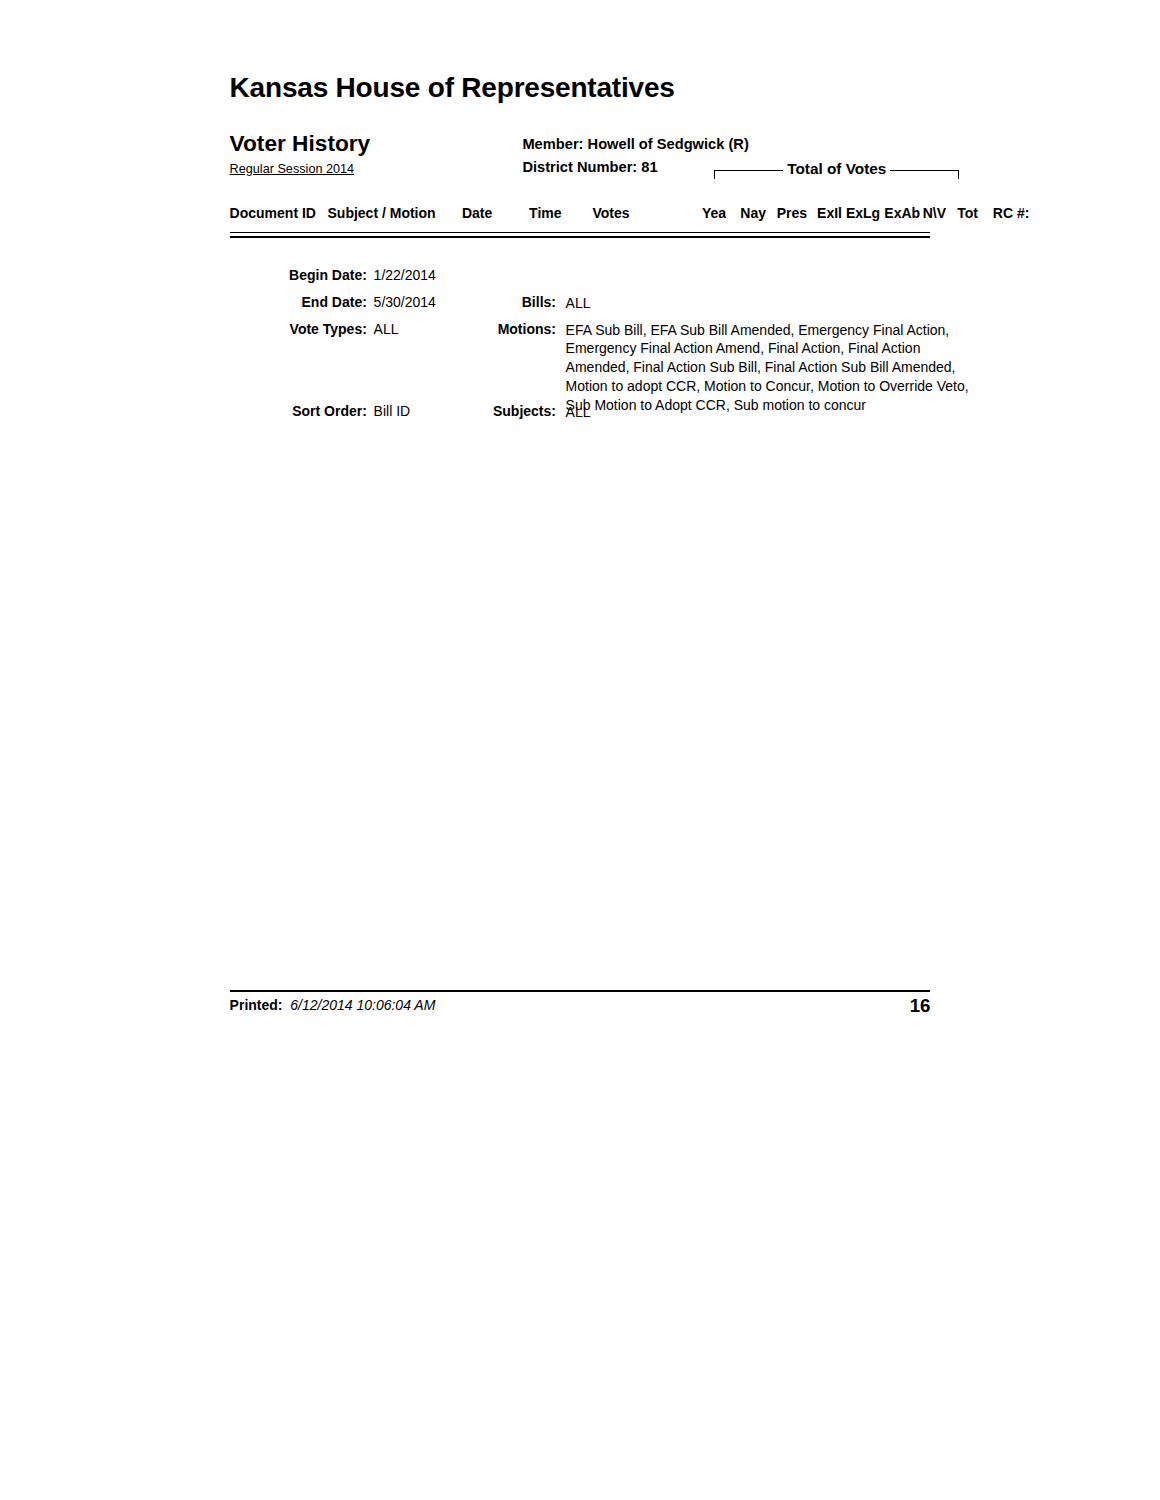Kansas House of Representatives
Voter History
Regular Session 2014
Member: Howell of Sedgwick (R)
District Number: 81
Total of Votes
Document ID Subject / Motion Date Time Votes Yea Nay Pres ExIl ExLg ExAb N\V Tot RC #:
Begin Date: 1/22/2014
End Date: 5/30/2014 Bills: ALL
Vote Types: ALL Motions: EFA Sub Bill, EFA Sub Bill Amended, Emergency Final Action, Emergency Final Action Amend, Final Action, Final Action Amended, Final Action Sub Bill, Final Action Sub Bill Amended, Motion to adopt CCR, Motion to Concur, Motion to Override Veto, Sub Motion to Adopt CCR, Sub motion to concur
Sort Order: Bill ID Subjects: ALL
Printed: 6/12/2014 10:06:04 AM 16